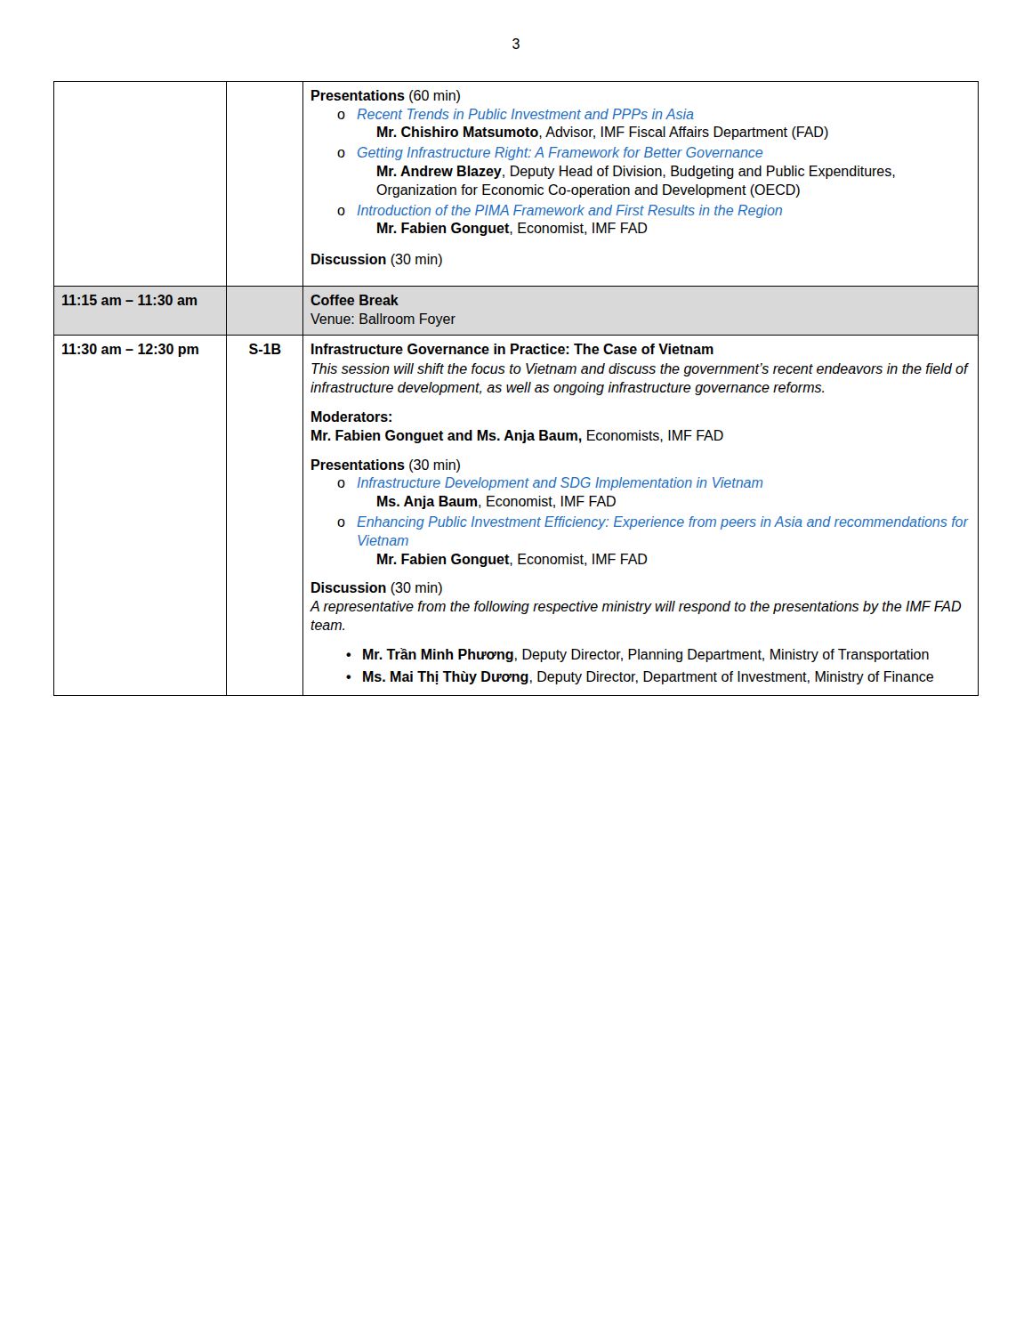3
| | | Presentations (60 min) Recent Trends in Public Investment and PPPs in Asia Mr. Chishiro Matsumoto , Advisor, IMF Fiscal Affairs Department (FAD) Getting Infrastructure Right: A Framework for Better Governance Mr. Andrew Blazey , Deputy Head of Division, Budgeting and Public Expenditures, Organization for Economic Co-operation and Development (OECD) Introduction of the PIMA Framework and First Results in the Region Mr. Fabien Gonguet , Economist, IMF FAD Discussion (30 min) |
| 11:15 am – 11:30 am | | Coffee Break Venue: Ballroom Foyer |
| 11:30 am – 12:30 pm | S-1B | Infrastructure Governance in Practice: The Case of Vietnam This session will shift the focus to Vietnam and discuss the government’s recent endeavors in the field of infrastructure development, as well as ongoing infrastructure governance reforms. Moderators: Mr. Fabien Gonguet and Ms. Anja Baum, Economists, IMF FAD Presentations (30 min) Infrastructure Development and SDG Implementation in Vietnam Ms. Anja Baum , Economist, IMF FAD Enhancing Public Investment Efficiency: Experience from peers in Asia and recommendations for Vietnam Mr. Fabien Gonguet , Economist, IMF FAD Discussion (30 min) A representative from the following respective ministry will respond to the presentations by the IMF FAD team. Mr. Trần Minh Phương , Deputy Director, Planning Department, Ministry of Transportation Ms. Mai Thị Thùy Dương , Deputy Director, Department of Investment, Ministry of Finance |